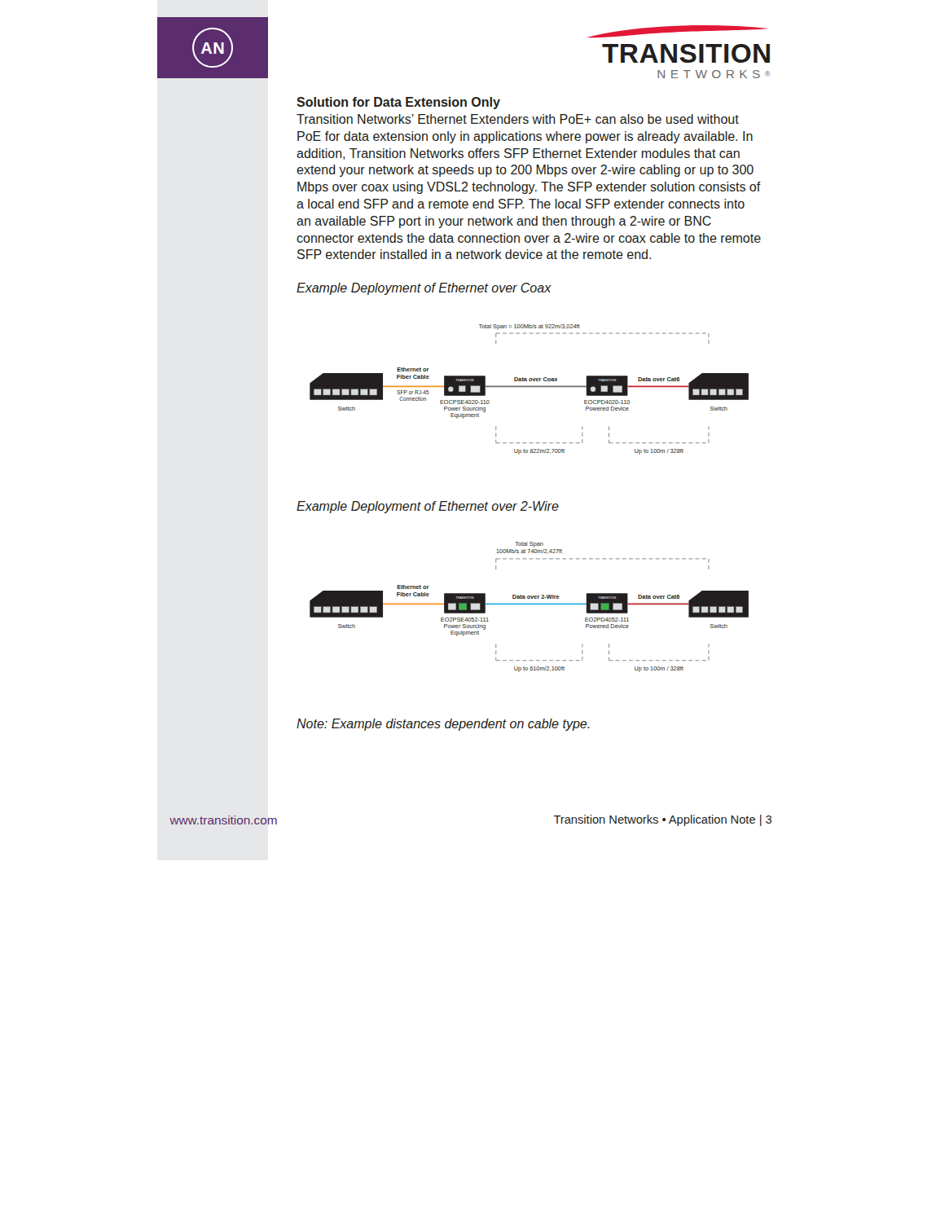AN
TRANSITION
NETWORKS®
Solution for Data Extension Only
Transition Networks’ Ethernet Extenders with PoE+ can also be used without PoE for data extension only in applications where power is already available. In addition, Transition Networks offers SFP Ethernet Extender modules that can extend your network at speeds up to 200 Mbps over 2-wire cabling or up to 300 Mbps over coax using VDSL2 technology. The SFP extender solution consists of a local end SFP and a remote end SFP. The local SFP extender connects into an available SFP port in your network and then through a 2-wire or BNC connector extends the data connection over a 2-wire or coax cable to the remote SFP extender installed in a network device at the remote end.
Example Deployment of Ethernet over Coax
Total Span = 100Mb/s at 922m/3,024ft Switch Ethernet or Fiber Cable SFP or RJ-45 Connection TRANSITION EOCPSE4020-110 Power Sourcing Equipment Data over Coax TRANSITION EOCPD4020-110 Powered Device Data over Cat6 Switch Up to 822m/2,700ft Up to 100m / 328ft
Example Deployment of Ethernet over 2-Wire
Total Span 100Mb/s at 740m/2,427ft Switch Ethernet or Fiber Cable TRANSITION EO2PSE4052-111 Power Sourcing Equipment Data over 2-Wire TRANSITION EO2PD4052-111 Powered Device Data over Cat6 Switch Up to 610m/2,100ft Up to 100m / 328ft
Note: Example distances dependent on cable type.
www.transition.com
Transition Networks • Application Note | 3